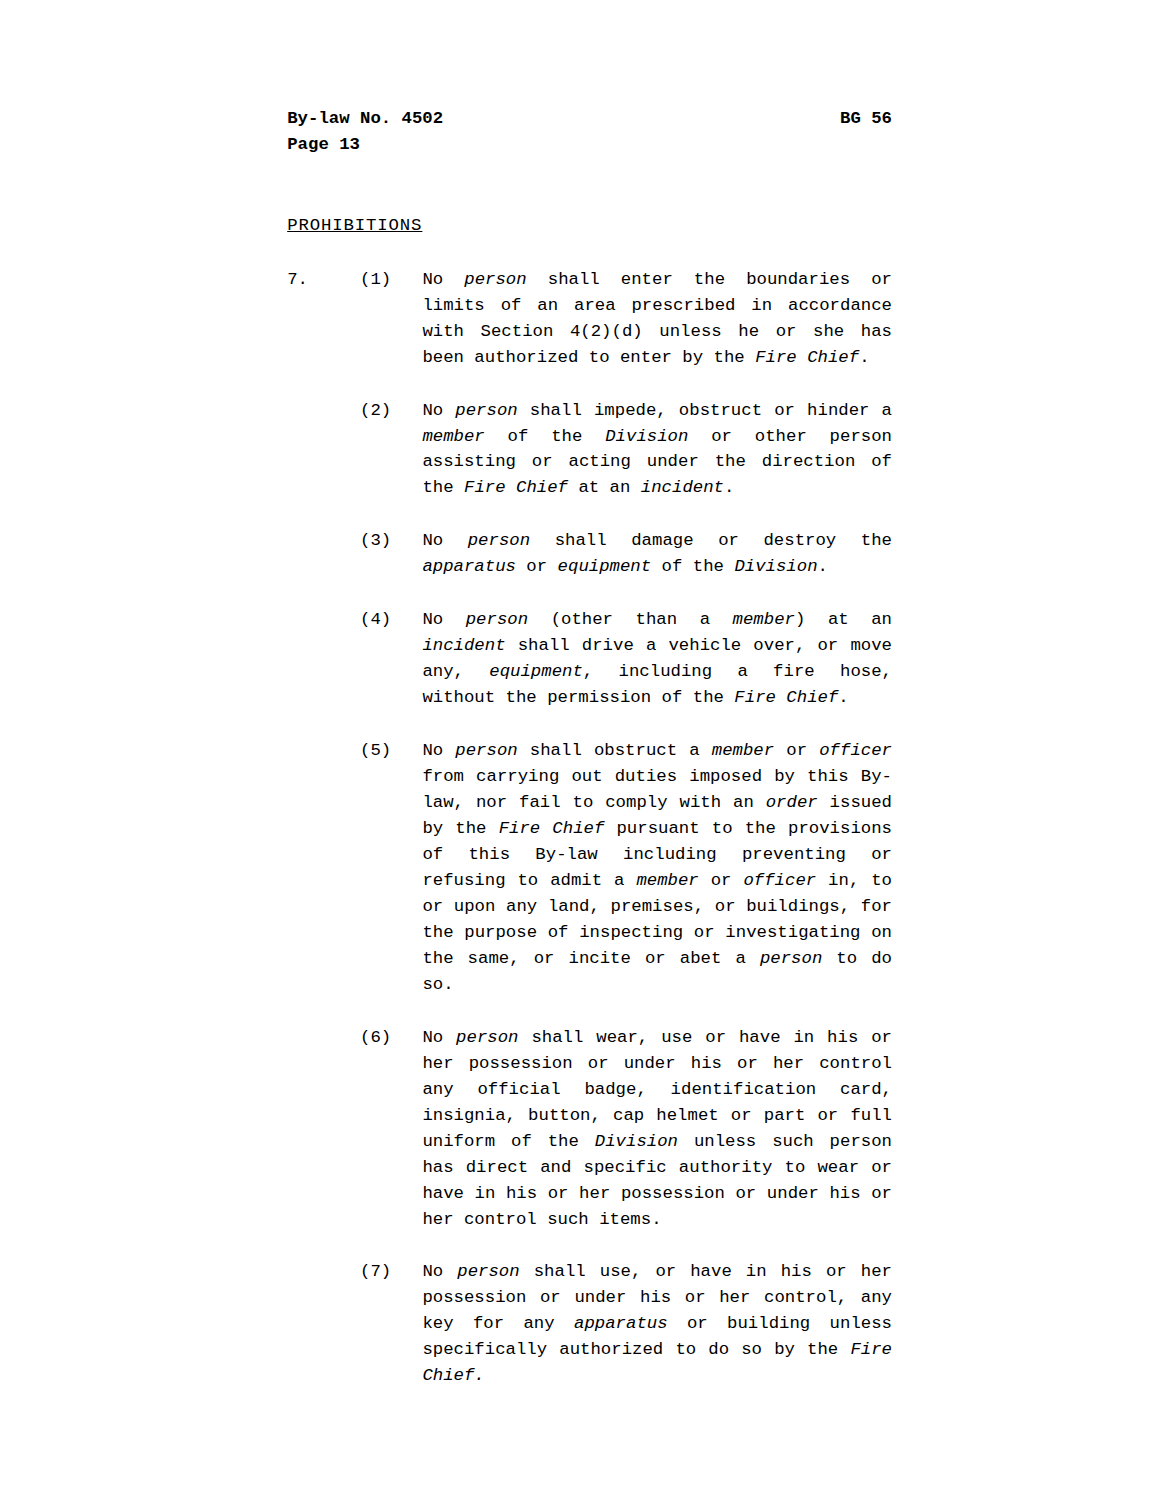By-law No. 4502 Page 13
BG 56
PROHIBITIONS
7. (1) No person shall enter the boundaries or limits of an area prescribed in accordance with Section 4(2)(d) unless he or she has been authorized to enter by the Fire Chief.
(2) No person shall impede, obstruct or hinder a member of the Division or other person assisting or acting under the direction of the Fire Chief at an incident.
(3) No person shall damage or destroy the apparatus or equipment of the Division.
(4) No person (other than a member) at an incident shall drive a vehicle over, or move any, equipment, including a fire hose, without the permission of the Fire Chief.
(5) No person shall obstruct a member or officer from carrying out duties imposed by this By-law, nor fail to comply with an order issued by the Fire Chief pursuant to the provisions of this By-law including preventing or refusing to admit a member or officer in, to or upon any land, premises, or buildings, for the purpose of inspecting or investigating on the same, or incite or abet a person to do so.
(6) No person shall wear, use or have in his or her possession or under his or her control any official badge, identification card, insignia, button, cap helmet or part or full uniform of the Division unless such person has direct and specific authority to wear or have in his or her possession or under his or her control such items.
(7) No person shall use, or have in his or her possession or under his or her control, any key for any apparatus or building unless specifically authorized to do so by the Fire Chief.